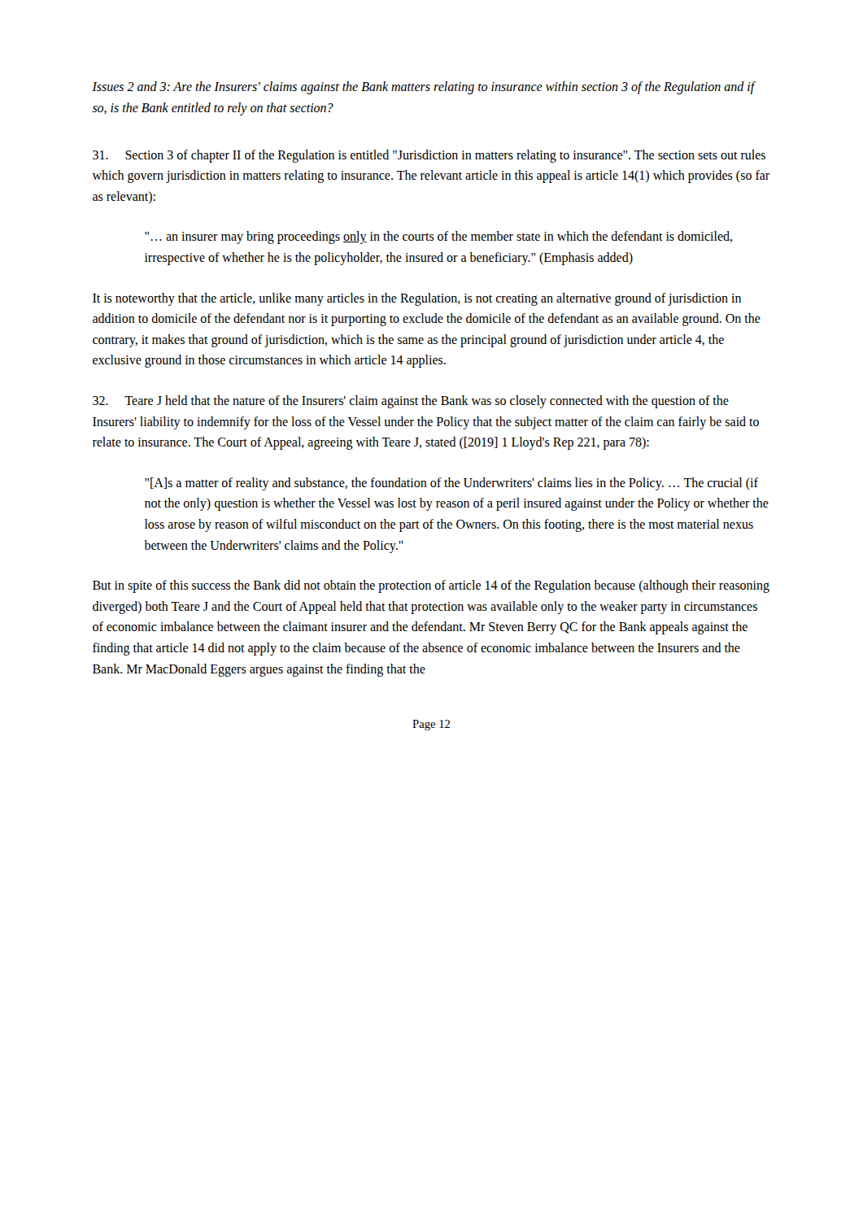Issues 2 and 3: Are the Insurers' claims against the Bank matters relating to insurance within section 3 of the Regulation and if so, is the Bank entitled to rely on that section?
31. Section 3 of chapter II of the Regulation is entitled "Jurisdiction in matters relating to insurance". The section sets out rules which govern jurisdiction in matters relating to insurance. The relevant article in this appeal is article 14(1) which provides (so far as relevant):
"… an insurer may bring proceedings only in the courts of the member state in which the defendant is domiciled, irrespective of whether he is the policyholder, the insured or a beneficiary." (Emphasis added)
It is noteworthy that the article, unlike many articles in the Regulation, is not creating an alternative ground of jurisdiction in addition to domicile of the defendant nor is it purporting to exclude the domicile of the defendant as an available ground. On the contrary, it makes that ground of jurisdiction, which is the same as the principal ground of jurisdiction under article 4, the exclusive ground in those circumstances in which article 14 applies.
32. Teare J held that the nature of the Insurers' claim against the Bank was so closely connected with the question of the Insurers' liability to indemnify for the loss of the Vessel under the Policy that the subject matter of the claim can fairly be said to relate to insurance. The Court of Appeal, agreeing with Teare J, stated ([2019] 1 Lloyd's Rep 221, para 78):
"[A]s a matter of reality and substance, the foundation of the Underwriters' claims lies in the Policy. … The crucial (if not the only) question is whether the Vessel was lost by reason of a peril insured against under the Policy or whether the loss arose by reason of wilful misconduct on the part of the Owners. On this footing, there is the most material nexus between the Underwriters' claims and the Policy."
But in spite of this success the Bank did not obtain the protection of article 14 of the Regulation because (although their reasoning diverged) both Teare J and the Court of Appeal held that that protection was available only to the weaker party in circumstances of economic imbalance between the claimant insurer and the defendant. Mr Steven Berry QC for the Bank appeals against the finding that article 14 did not apply to the claim because of the absence of economic imbalance between the Insurers and the Bank. Mr MacDonald Eggers argues against the finding that the
Page 12